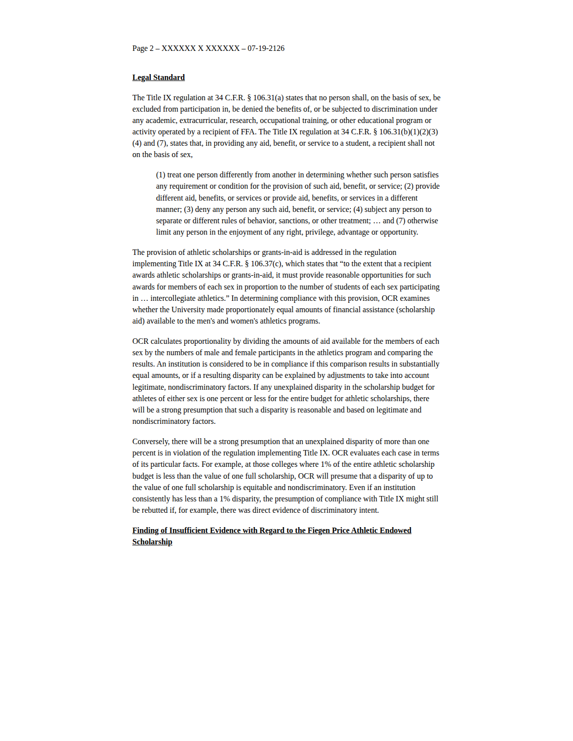Page 2 – XXXXXX X XXXXXX – 07-19-2126
Legal Standard
The Title IX regulation at 34 C.F.R. § 106.31(a) states that no person shall, on the basis of sex, be excluded from participation in, be denied the benefits of, or be subjected to discrimination under any academic, extracurricular, research, occupational training, or other educational program or activity operated by a recipient of FFA. The Title IX regulation at 34 C.F.R. § 106.31(b)(1)(2)(3)(4) and (7), states that, in providing any aid, benefit, or service to a student, a recipient shall not on the basis of sex,
(1) treat one person differently from another in determining whether such person satisfies any requirement or condition for the provision of such aid, benefit, or service; (2) provide different aid, benefits, or services or provide aid, benefits, or services in a different manner; (3) deny any person any such aid, benefit, or service; (4) subject any person to separate or different rules of behavior, sanctions, or other treatment; … and (7) otherwise limit any person in the enjoyment of any right, privilege, advantage or opportunity.
The provision of athletic scholarships or grants-in-aid is addressed in the regulation implementing Title IX at 34 C.F.R. § 106.37(c), which states that “to the extent that a recipient awards athletic scholarships or grants-in-aid, it must provide reasonable opportunities for such awards for members of each sex in proportion to the number of students of each sex participating in … intercollegiate athletics.” In determining compliance with this provision, OCR examines whether the University made proportionately equal amounts of financial assistance (scholarship aid) available to the men's and women's athletics programs.
OCR calculates proportionality by dividing the amounts of aid available for the members of each sex by the numbers of male and female participants in the athletics program and comparing the results. An institution is considered to be in compliance if this comparison results in substantially equal amounts, or if a resulting disparity can be explained by adjustments to take into account legitimate, nondiscriminatory factors. If any unexplained disparity in the scholarship budget for athletes of either sex is one percent or less for the entire budget for athletic scholarships, there will be a strong presumption that such a disparity is reasonable and based on legitimate and nondiscriminatory factors.
Conversely, there will be a strong presumption that an unexplained disparity of more than one percent is in violation of the regulation implementing Title IX. OCR evaluates each case in terms of its particular facts. For example, at those colleges where 1% of the entire athletic scholarship budget is less than the value of one full scholarship, OCR will presume that a disparity of up to the value of one full scholarship is equitable and nondiscriminatory. Even if an institution consistently has less than a 1% disparity, the presumption of compliance with Title IX might still be rebutted if, for example, there was direct evidence of discriminatory intent.
Finding of Insufficient Evidence with Regard to the Fiegen Price Athletic Endowed Scholarship